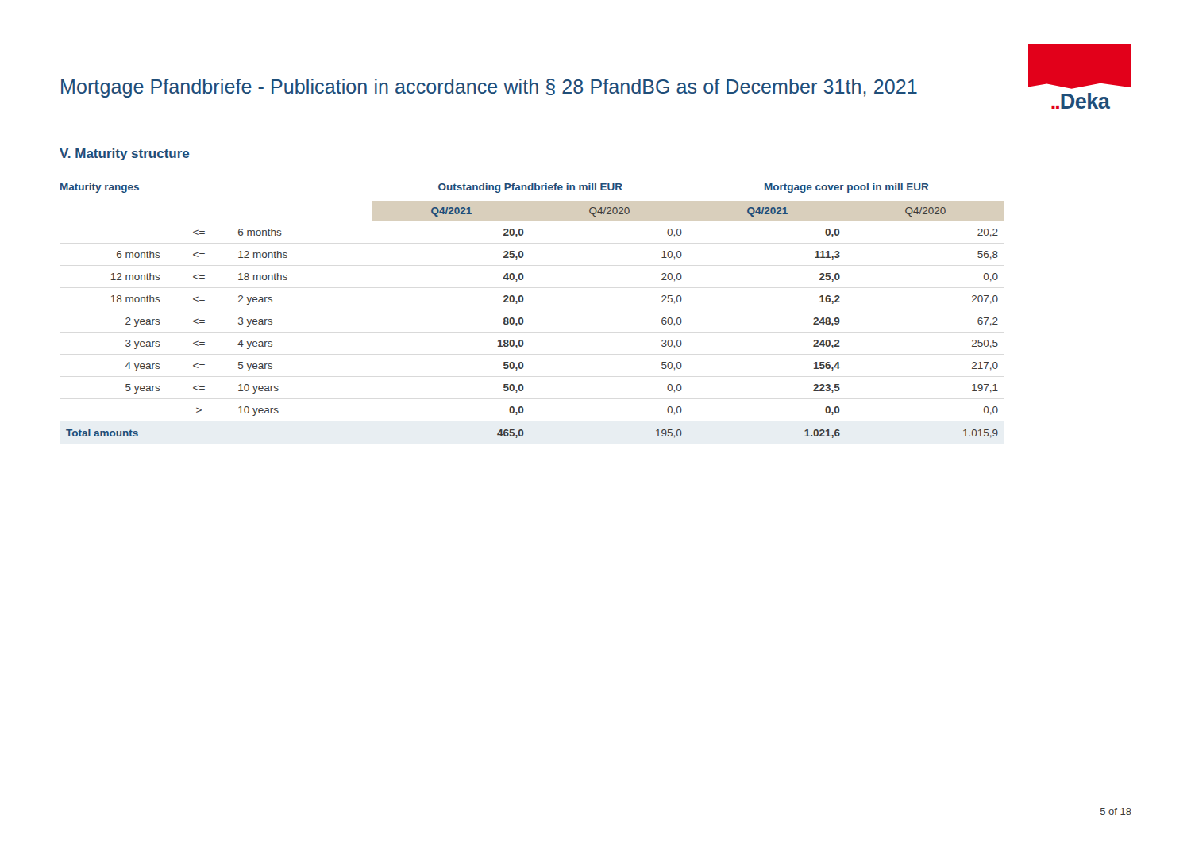Mortgage Pfandbriefe - Publication in accordance with § 28 PfandBG as of December 31th, 2021
.. Deka
V. Maturity structure
| Maturity ranges | Outstanding Pfandbriefe in mill EUR | Mortgage cover pool in mill EUR |
| --- | --- | --- |
| | | | Q4/2021 | Q4/2020 | Q4/2021 | Q4/2020 |
| | <= | 6 months | 20,0 | 0,0 | 0,0 | 20,2 |
| 6 months | <= | 12 months | 25,0 | 10,0 | 111,3 | 56,8 |
| 12 months | <= | 18 months | 40,0 | 20,0 | 25,0 | 0,0 |
| 18 months | <= | 2 years | 20,0 | 25,0 | 16,2 | 207,0 |
| 2 years | <= | 3 years | 80,0 | 60,0 | 248,9 | 67,2 |
| 3 years | <= | 4 years | 180,0 | 30,0 | 240,2 | 250,5 |
| 4 years | <= | 5 years | 50,0 | 50,0 | 156,4 | 217,0 |
| 5 years | <= | 10 years | 50,0 | 0,0 | 223,5 | 197,1 |
| | > | 10 years | 0,0 | 0,0 | 0,0 | 0,0 |
| Total amounts | 465,0 | 195,0 | 1.021,6 | 1.015,9 |
5 of 18